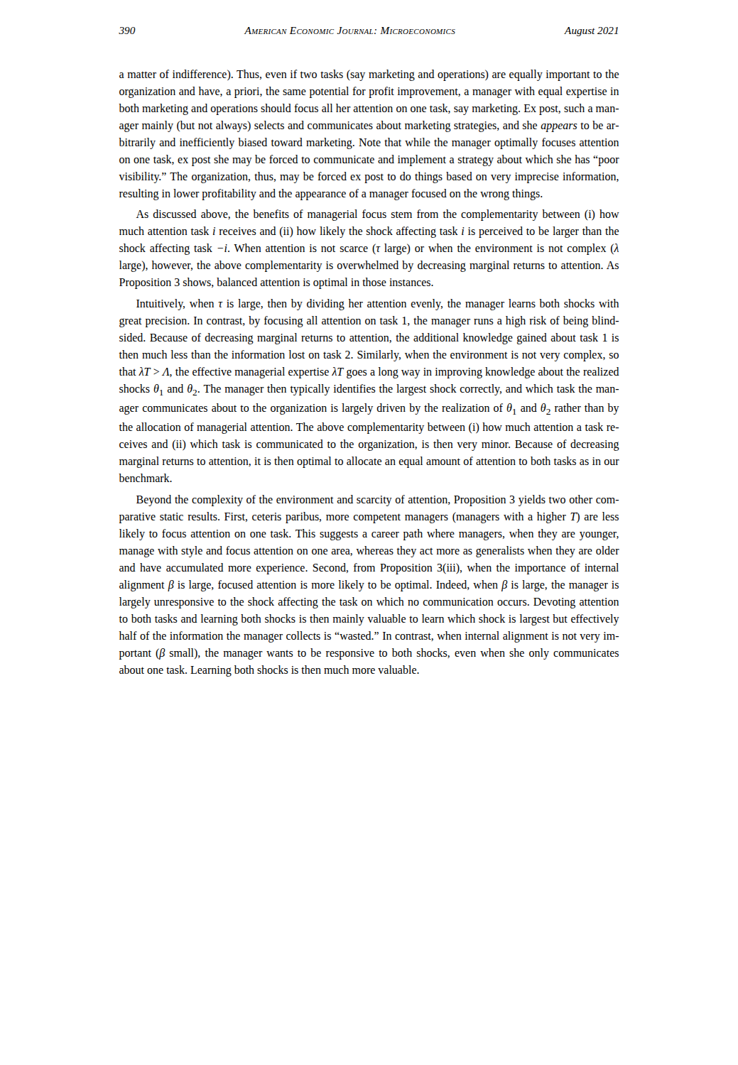390 American Economic Journal: Microeconomics August 2021
a matter of indifference). Thus, even if two tasks (say marketing and operations) are equally important to the organization and have, a priori, the same potential for profit improvement, a manager with equal expertise in both marketing and operations should focus all her attention on one task, say marketing. Ex post, such a manager mainly (but not always) selects and communicates about marketing strategies, and she appears to be arbitrarily and inefficiently biased toward marketing. Note that while the manager optimally focuses attention on one task, ex post she may be forced to communicate and implement a strategy about which she has “poor visibility.” The organization, thus, may be forced ex post to do things based on very imprecise information, resulting in lower profitability and the appearance of a manager focused on the wrong things.
As discussed above, the benefits of managerial focus stem from the complementarity between (i) how much attention task i receives and (ii) how likely the shock affecting task i is perceived to be larger than the shock affecting task −i. When attention is not scarce (τ large) or when the environment is not complex (λ large), however, the above complementarity is overwhelmed by decreasing marginal returns to attention. As Proposition 3 shows, balanced attention is optimal in those instances.
Intuitively, when τ is large, then by dividing her attention evenly, the manager learns both shocks with great precision. In contrast, by focusing all attention on task 1, the manager runs a high risk of being blindsided. Because of decreasing marginal returns to attention, the additional knowledge gained about task 1 is then much less than the information lost on task 2. Similarly, when the environment is not very complex, so that λT > Λ, the effective managerial expertise λT goes a long way in improving knowledge about the realized shocks θ1 and θ2. The manager then typically identifies the largest shock correctly, and which task the manager communicates about to the organization is largely driven by the realization of θ1 and θ2 rather than by the allocation of managerial attention. The above complementarity between (i) how much attention a task receives and (ii) which task is communicated to the organization, is then very minor. Because of decreasing marginal returns to attention, it is then optimal to allocate an equal amount of attention to both tasks as in our benchmark.
Beyond the complexity of the environment and scarcity of attention, Proposition 3 yields two other comparative static results. First, ceteris paribus, more competent managers (managers with a higher T) are less likely to focus attention on one task. This suggests a career path where managers, when they are younger, manage with style and focus attention on one area, whereas they act more as generalists when they are older and have accumulated more experience. Second, from Proposition 3(iii), when the importance of internal alignment β is large, focused attention is more likely to be optimal. Indeed, when β is large, the manager is largely unresponsive to the shock affecting the task on which no communication occurs. Devoting attention to both tasks and learning both shocks is then mainly valuable to learn which shock is largest but effectively half of the information the manager collects is “wasted.” In contrast, when internal alignment is not very important (β small), the manager wants to be responsive to both shocks, even when she only communicates about one task. Learning both shocks is then much more valuable.